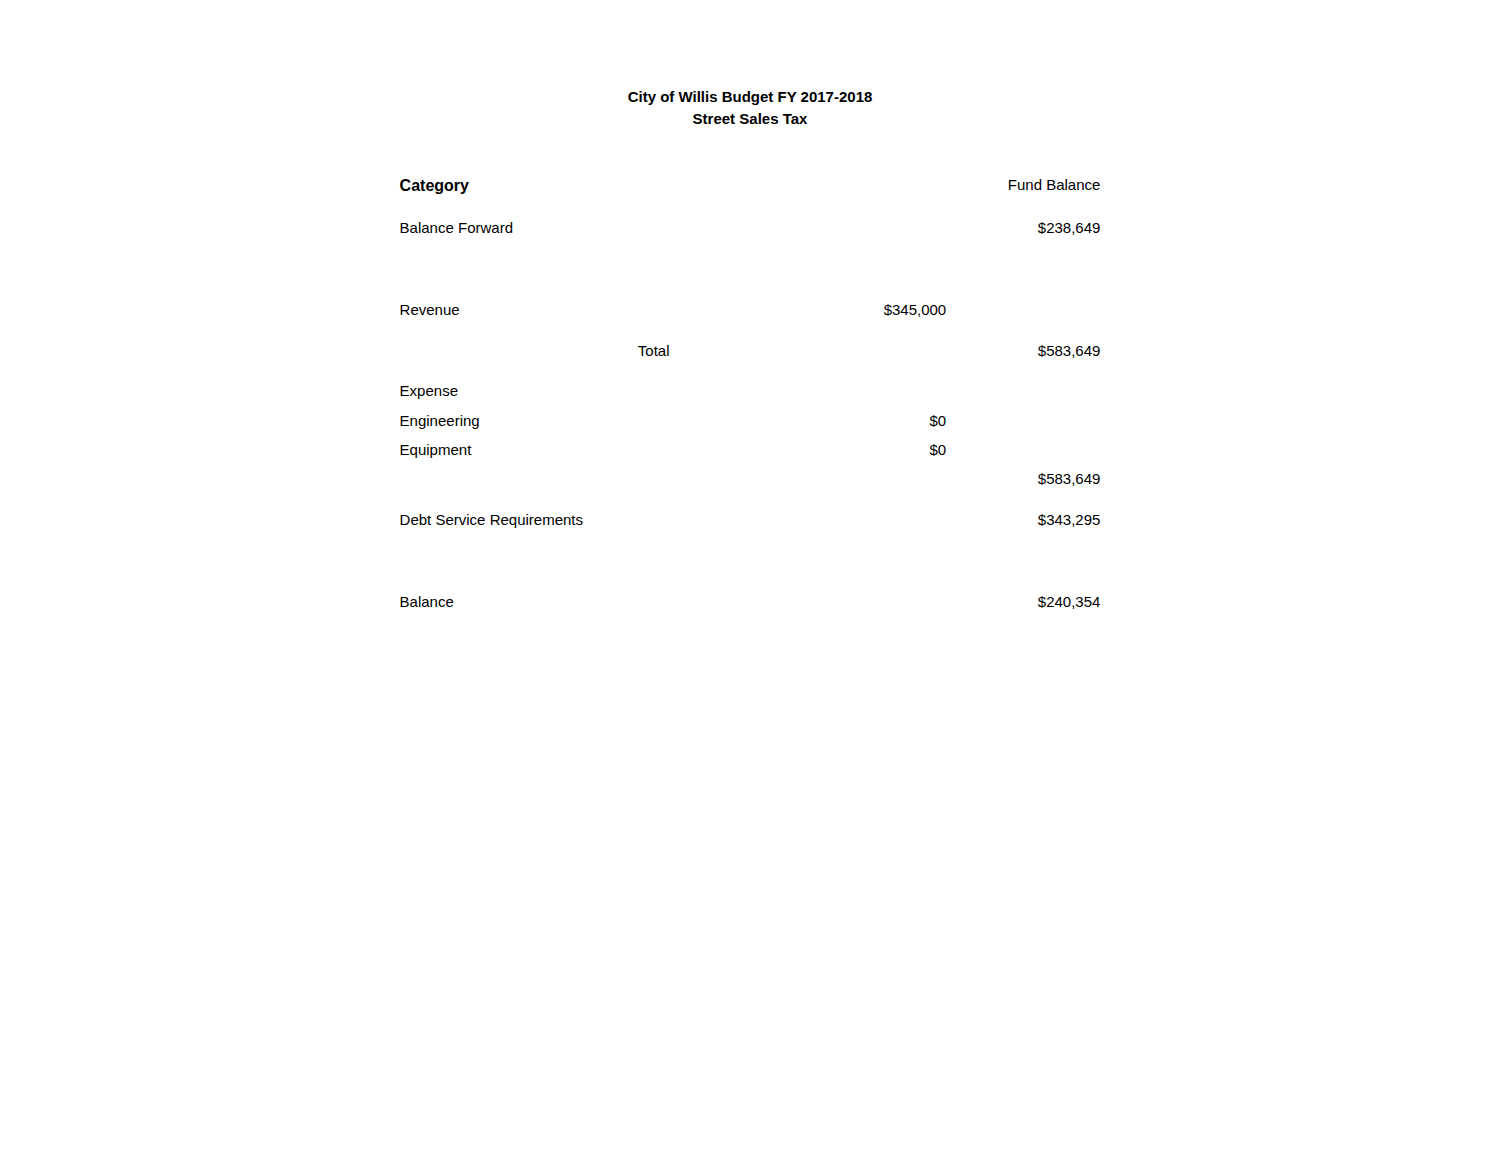City of Willis Budget FY 2017-2018 Street Sales Tax
| Category | | | Fund Balance |
| Balance Forward | | | $238,649 |
| Revenue | | $345,000 | |
| | Total | | $583,649 |
| Expense | | | |
| Engineering | | $0 | |
| Equipment | | $0 | |
| | | | $583,649 |
| Debt Service Requirements | | | $343,295 |
| Balance | | | $240,354 |